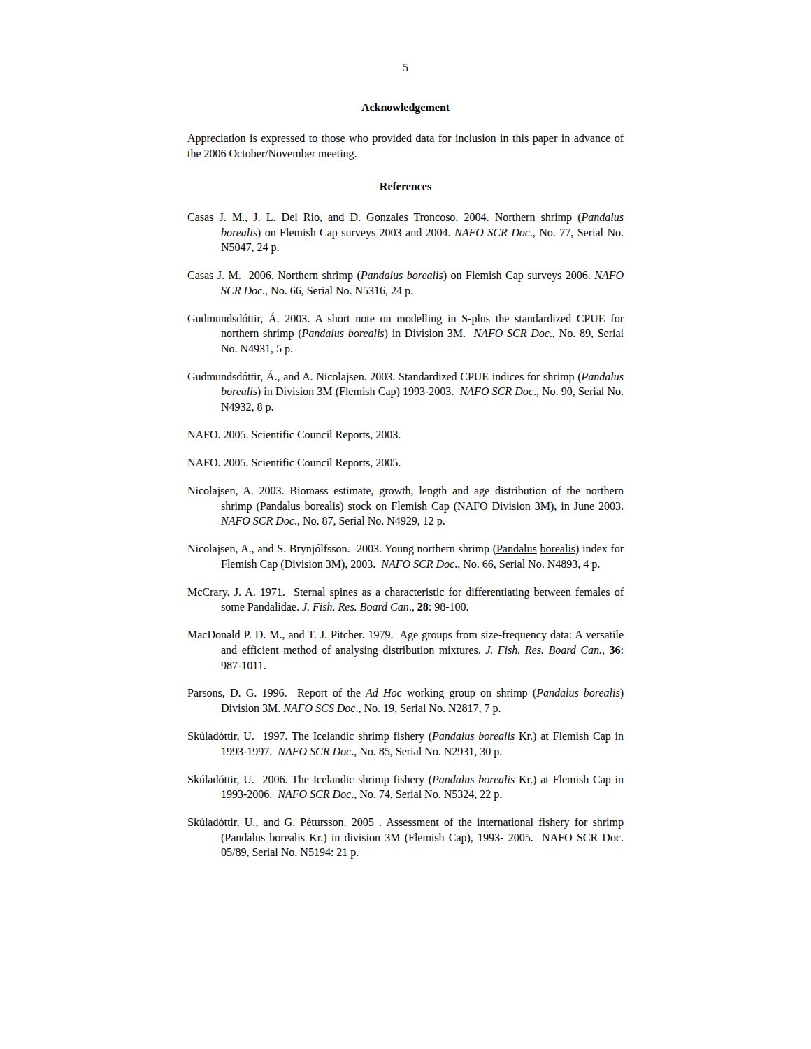5
Acknowledgement
Appreciation is expressed to those who provided data for inclusion in this paper in advance of the 2006 October/November meeting.
References
Casas J. M., J. L. Del Rio, and D. Gonzales Troncoso. 2004. Northern shrimp (Pandalus borealis) on Flemish Cap surveys 2003 and 2004. NAFO SCR Doc., No. 77, Serial No. N5047, 24 p.
Casas J. M. 2006. Northern shrimp (Pandalus borealis) on Flemish Cap surveys 2006. NAFO SCR Doc., No. 66, Serial No. N5316, 24 p.
Gudmundsdóttir, Á. 2003. A short note on modelling in S-plus the standardized CPUE for northern shrimp (Pandalus borealis) in Division 3M. NAFO SCR Doc., No. 89, Serial No. N4931, 5 p.
Gudmundsdóttir, Á., and A. Nicolajsen. 2003. Standardized CPUE indices for shrimp (Pandalus borealis) in Division 3M (Flemish Cap) 1993-2003. NAFO SCR Doc., No. 90, Serial No. N4932, 8 p.
NAFO. 2005. Scientific Council Reports, 2003.
NAFO. 2005. Scientific Council Reports, 2005.
Nicolajsen, A. 2003. Biomass estimate, growth, length and age distribution of the northern shrimp (Pandalus borealis) stock on Flemish Cap (NAFO Division 3M), in June 2003. NAFO SCR Doc., No. 87, Serial No. N4929, 12 p.
Nicolajsen, A., and S. Brynjólfsson. 2003. Young northern shrimp (Pandalus borealis) index for Flemish Cap (Division 3M), 2003. NAFO SCR Doc., No. 66, Serial No. N4893, 4 p.
McCrary, J. A. 1971. Sternal spines as a characteristic for differentiating between females of some Pandalidae. J. Fish. Res. Board Can., 28: 98-100.
MacDonald P. D. M., and T. J. Pitcher. 1979. Age groups from size-frequency data: A versatile and efficient method of analysing distribution mixtures. J. Fish. Res. Board Can., 36: 987-1011.
Parsons, D. G. 1996. Report of the Ad Hoc working group on shrimp (Pandalus borealis) Division 3M. NAFO SCS Doc., No. 19, Serial No. N2817, 7 p.
Skúladóttir, U. 1997. The Icelandic shrimp fishery (Pandalus borealis Kr.) at Flemish Cap in 1993-1997. NAFO SCR Doc., No. 85, Serial No. N2931, 30 p.
Skúladóttir, U. 2006. The Icelandic shrimp fishery (Pandalus borealis Kr.) at Flemish Cap in 1993-2006. NAFO SCR Doc., No. 74, Serial No. N5324, 22 p.
Skúladóttir, U., and G. Pétursson. 2005 . Assessment of the international fishery for shrimp (Pandalus borealis Kr.) in division 3M (Flemish Cap), 1993- 2005. NAFO SCR Doc. 05/89, Serial No. N5194: 21 p.